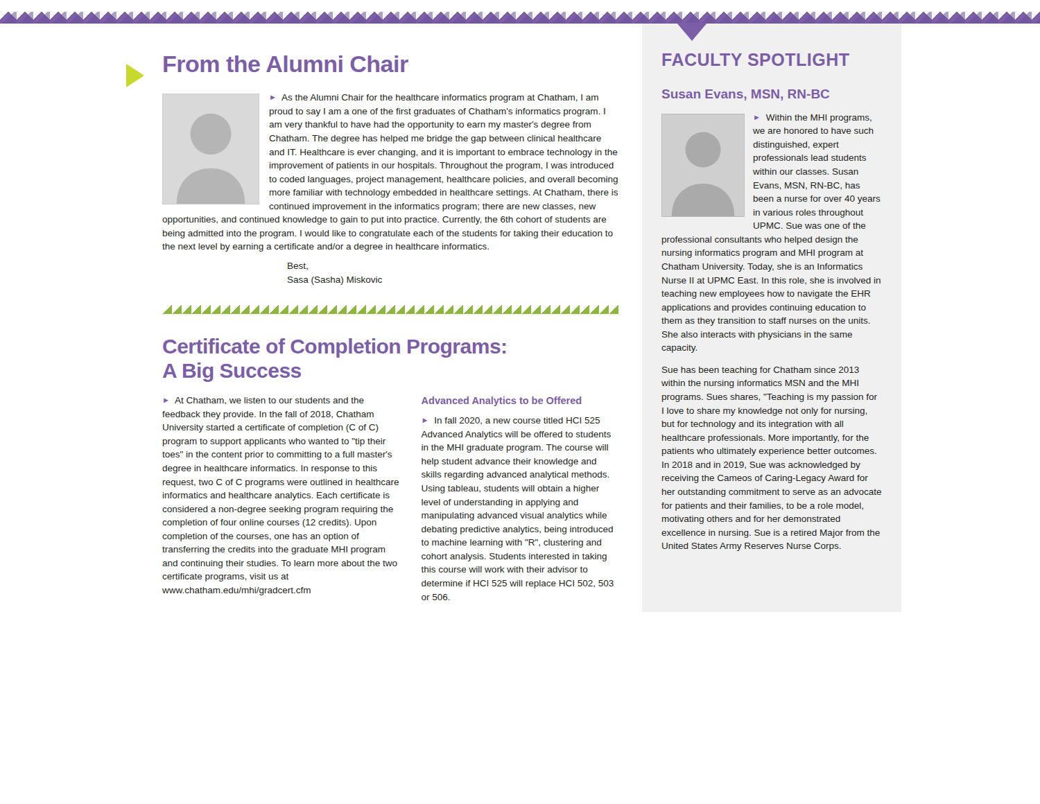From the Alumni Chair
► As the Alumni Chair for the healthcare informatics program at Chatham, I am proud to say I am a one of the first graduates of Chatham's informatics program. I am very thankful to have had the opportunity to earn my master's degree from Chatham. The degree has helped me bridge the gap between clinical healthcare and IT. Healthcare is ever changing, and it is important to embrace technology in the improvement of patients in our hospitals. Throughout the program, I was introduced to coded languages, project management, healthcare policies, and overall becoming more familiar with technology embedded in healthcare settings. At Chatham, there is continued improvement in the informatics program; there are new classes, new opportunities, and continued knowledge to gain to put into practice. Currently, the 6th cohort of students are being admitted into the program. I would like to congratulate each of the students for taking their education to the next level by earning a certificate and/or a degree in healthcare informatics.
Best,
Sasa (Sasha) Miskovic
Certificate of Completion Programs:
A Big Success
► At Chatham, we listen to our students and the feedback they provide. In the fall of 2018, Chatham University started a certificate of completion (C of C) program to support applicants who wanted to "tip their toes" in the content prior to committing to a full master's degree in healthcare informatics. In response to this request, two C of C programs were outlined in healthcare informatics and healthcare analytics. Each certificate is considered a non-degree seeking program requiring the completion of four online courses (12 credits). Upon completion of the courses, one has an option of transferring the credits into the graduate MHI program and continuing their studies. To learn more about the two certificate programs, visit us at www.chatham.edu/mhi/gradcert.cfm
Advanced Analytics to be Offered
► In fall 2020, a new course titled HCI 525 Advanced Analytics will be offered to students in the MHI graduate program. The course will help student advance their knowledge and skills regarding advanced analytical methods. Using tableau, students will obtain a higher level of understanding in applying and manipulating advanced visual analytics while debating predictive analytics, being introduced to machine learning with "R", clustering and cohort analysis. Students interested in taking this course will work with their advisor to determine if HCI 525 will replace HCI 502, 503 or 506.
FACULTY SPOTLIGHT
Susan Evans, MSN, RN-BC
► Within the MHI programs, we are honored to have such distinguished, expert professionals lead students within our classes. Susan Evans, MSN, RN-BC, has been a nurse for over 40 years in various roles throughout UPMC. Sue was one of the professional consultants who helped design the nursing informatics program and MHI program at Chatham University. Today, she is an Informatics Nurse II at UPMC East. In this role, she is involved in teaching new employees how to navigate the EHR applications and provides continuing education to them as they transition to staff nurses on the units. She also interacts with physicians in the same capacity.
Sue has been teaching for Chatham since 2013 within the nursing informatics MSN and the MHI programs. Sues shares, "Teaching is my passion for I love to share my knowledge not only for nursing, but for technology and its integration with all healthcare professionals. More importantly, for the patients who ultimately experience better outcomes. In 2018 and in 2019, Sue was acknowledged by receiving the Cameos of Caring-Legacy Award for her outstanding commitment to serve as an advocate for patients and their families, to be a role model, motivating others and for her demonstrated excellence in nursing. Sue is a retired Major from the United States Army Reserves Nurse Corps.